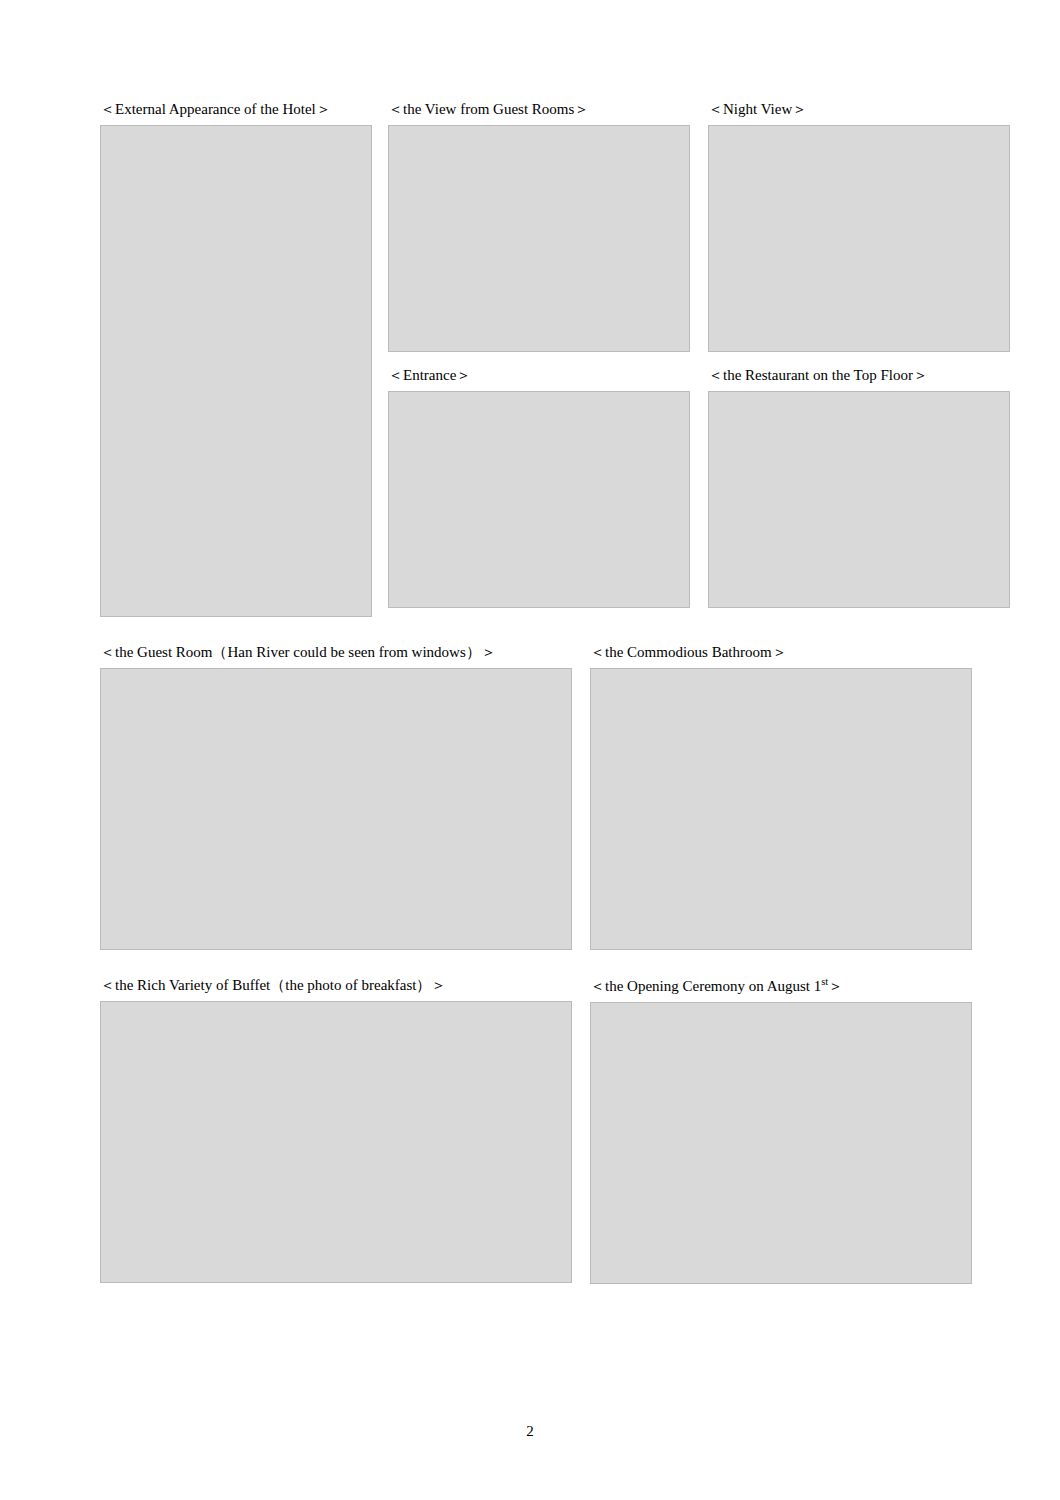＜External Appearance of the Hotel＞
＜the View from Guest Rooms＞
＜Night View＞
＜Entrance＞
＜the Restaurant on the Top Floor＞
＜the Guest Room（Han River could be seen from windows）＞
＜the Commodious Bathroom＞
＜the Rich Variety of Buffet（the photo of breakfast）＞
＜the Opening Ceremony on August 1st＞
2